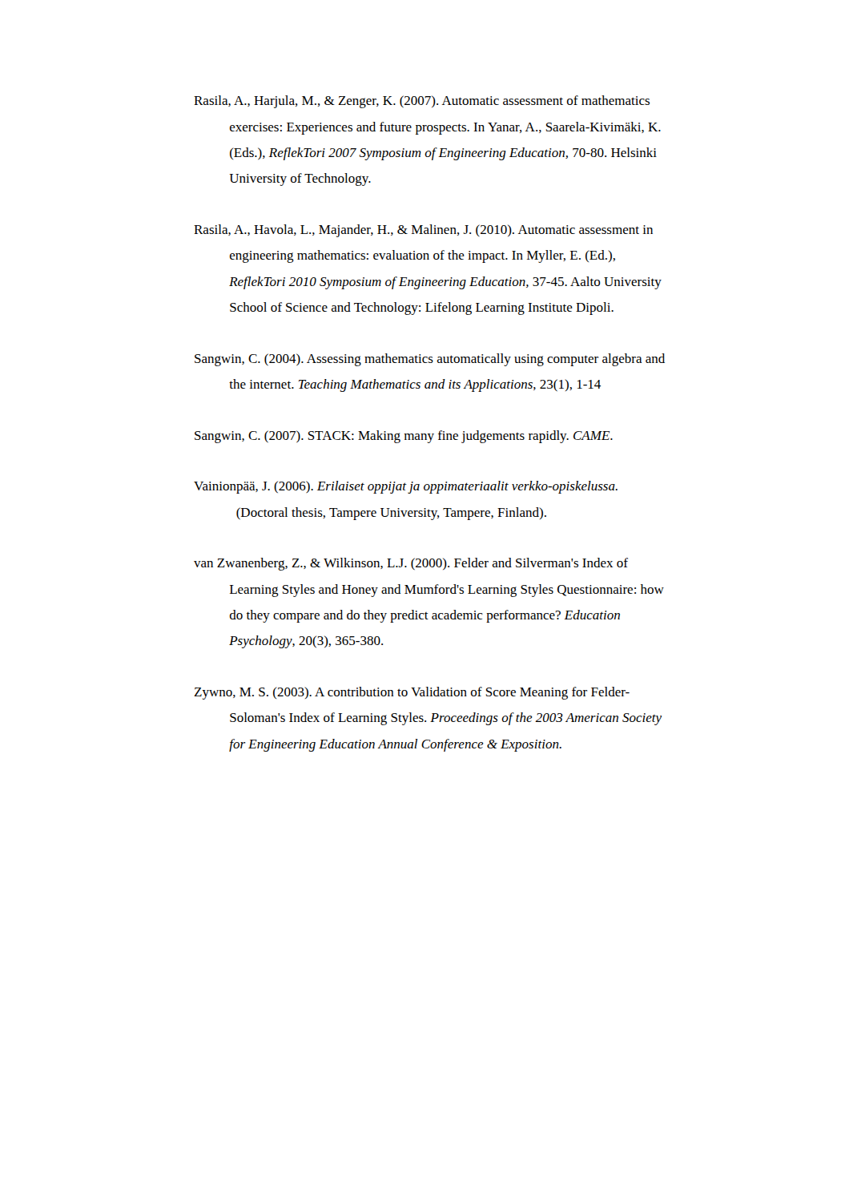Rasila, A., Harjula, M., & Zenger, K. (2007). Automatic assessment of mathematics exercises: Experiences and future prospects. In Yanar, A., Saarela-Kivimäki, K. (Eds.), ReflekTori 2007 Symposium of Engineering Education, 70-80. Helsinki University of Technology.
Rasila, A., Havola, L., Majander, H., & Malinen, J. (2010). Automatic assessment in engineering mathematics: evaluation of the impact. In Myller, E. (Ed.), ReflekTori 2010 Symposium of Engineering Education, 37-45. Aalto University School of Science and Technology: Lifelong Learning Institute Dipoli.
Sangwin, C. (2004). Assessing mathematics automatically using computer algebra and the internet. Teaching Mathematics and its Applications, 23(1), 1-14
Sangwin, C. (2007). STACK: Making many fine judgements rapidly. CAME.
Vainionpää, J. (2006). Erilaiset oppijat ja oppimateriaalit verkko-opiskelussa.
(Doctoral thesis, Tampere University, Tampere, Finland).
van Zwanenberg, Z., & Wilkinson, L.J. (2000). Felder and Silverman's Index of Learning Styles and Honey and Mumford's Learning Styles Questionnaire: how do they compare and do they predict academic performance? Education Psychology, 20(3), 365-380.
Zywno, M. S. (2003). A contribution to Validation of Score Meaning for Felder-Soloman's Index of Learning Styles. Proceedings of the 2003 American Society for Engineering Education Annual Conference & Exposition.